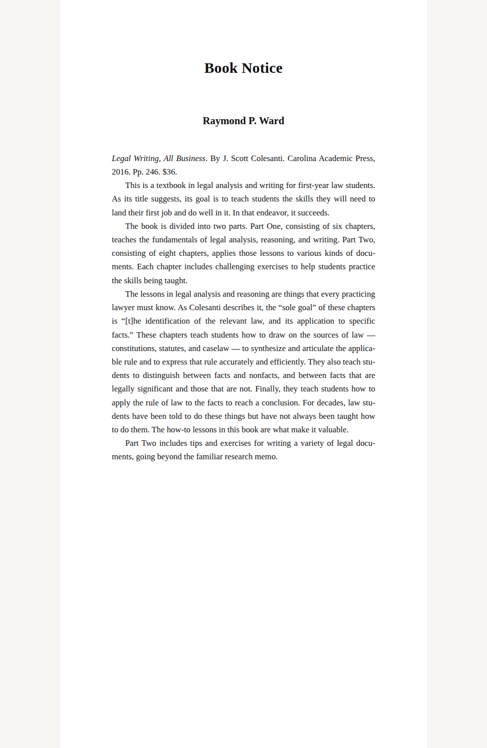Book Notice
Raymond P. Ward
Legal Writing, All Business. By J. Scott Colesanti. Carolina Academic Press, 2016. Pp. 246. $36.
This is a textbook in legal analysis and writing for first-year law students. As its title suggests, its goal is to teach students the skills they will need to land their first job and do well in it. In that endeavor, it succeeds.
The book is divided into two parts. Part One, consisting of six chapters, teaches the fundamentals of legal analysis, reasoning, and writing. Part Two, consisting of eight chapters, applies those lessons to various kinds of documents. Each chapter includes challenging exercises to help students practice the skills being taught.
The lessons in legal analysis and reasoning are things that every practicing lawyer must know. As Colesanti describes it, the “sole goal” of these chapters is “[t]he identification of the relevant law, and its application to specific facts.” These chapters teach students how to draw on the sources of law — constitutions, statutes, and caselaw — to synthesize and articulate the applicable rule and to express that rule accurately and efficiently. They also teach students to distinguish between facts and nonfacts, and between facts that are legally significant and those that are not. Finally, they teach students how to apply the rule of law to the facts to reach a conclusion. For decades, law students have been told to do these things but have not always been taught how to do them. The how-to lessons in this book are what make it valuable.
Part Two includes tips and exercises for writing a variety of legal documents, going beyond the familiar research memo.